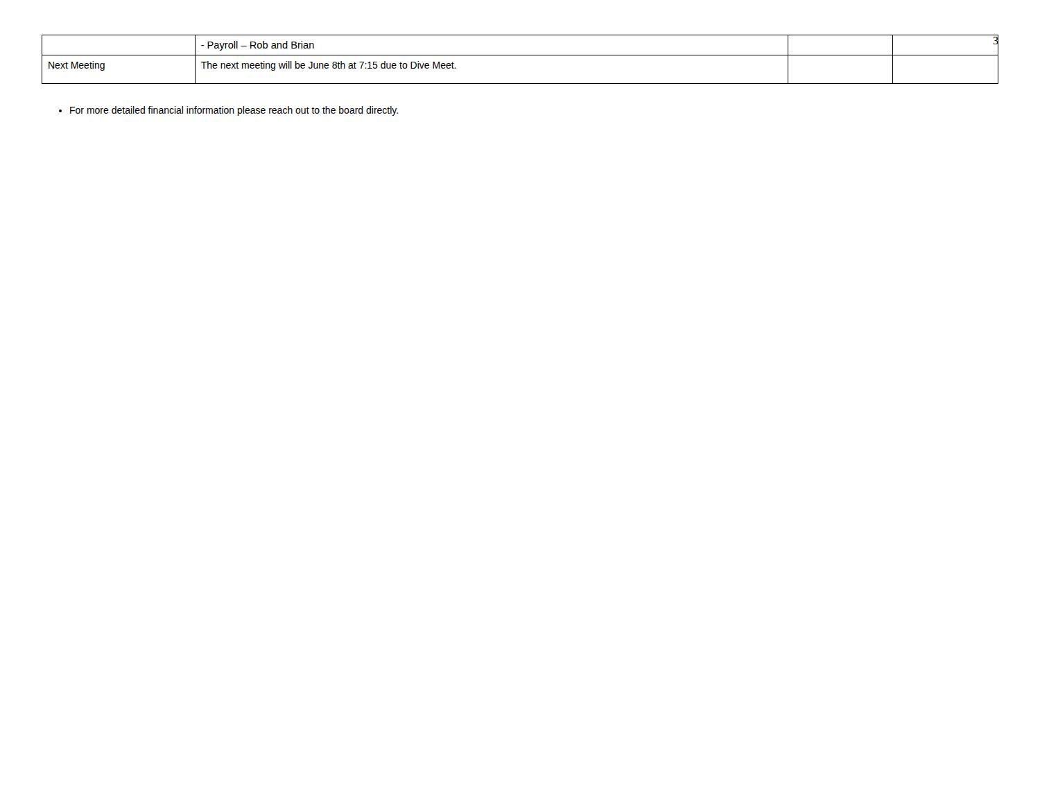3
| | - Payroll – Rob and Brian | | |
| Next Meeting | The next meeting will be June 8th at 7:15 due to Dive Meet. | | |
For more detailed financial information please reach out to the board directly.